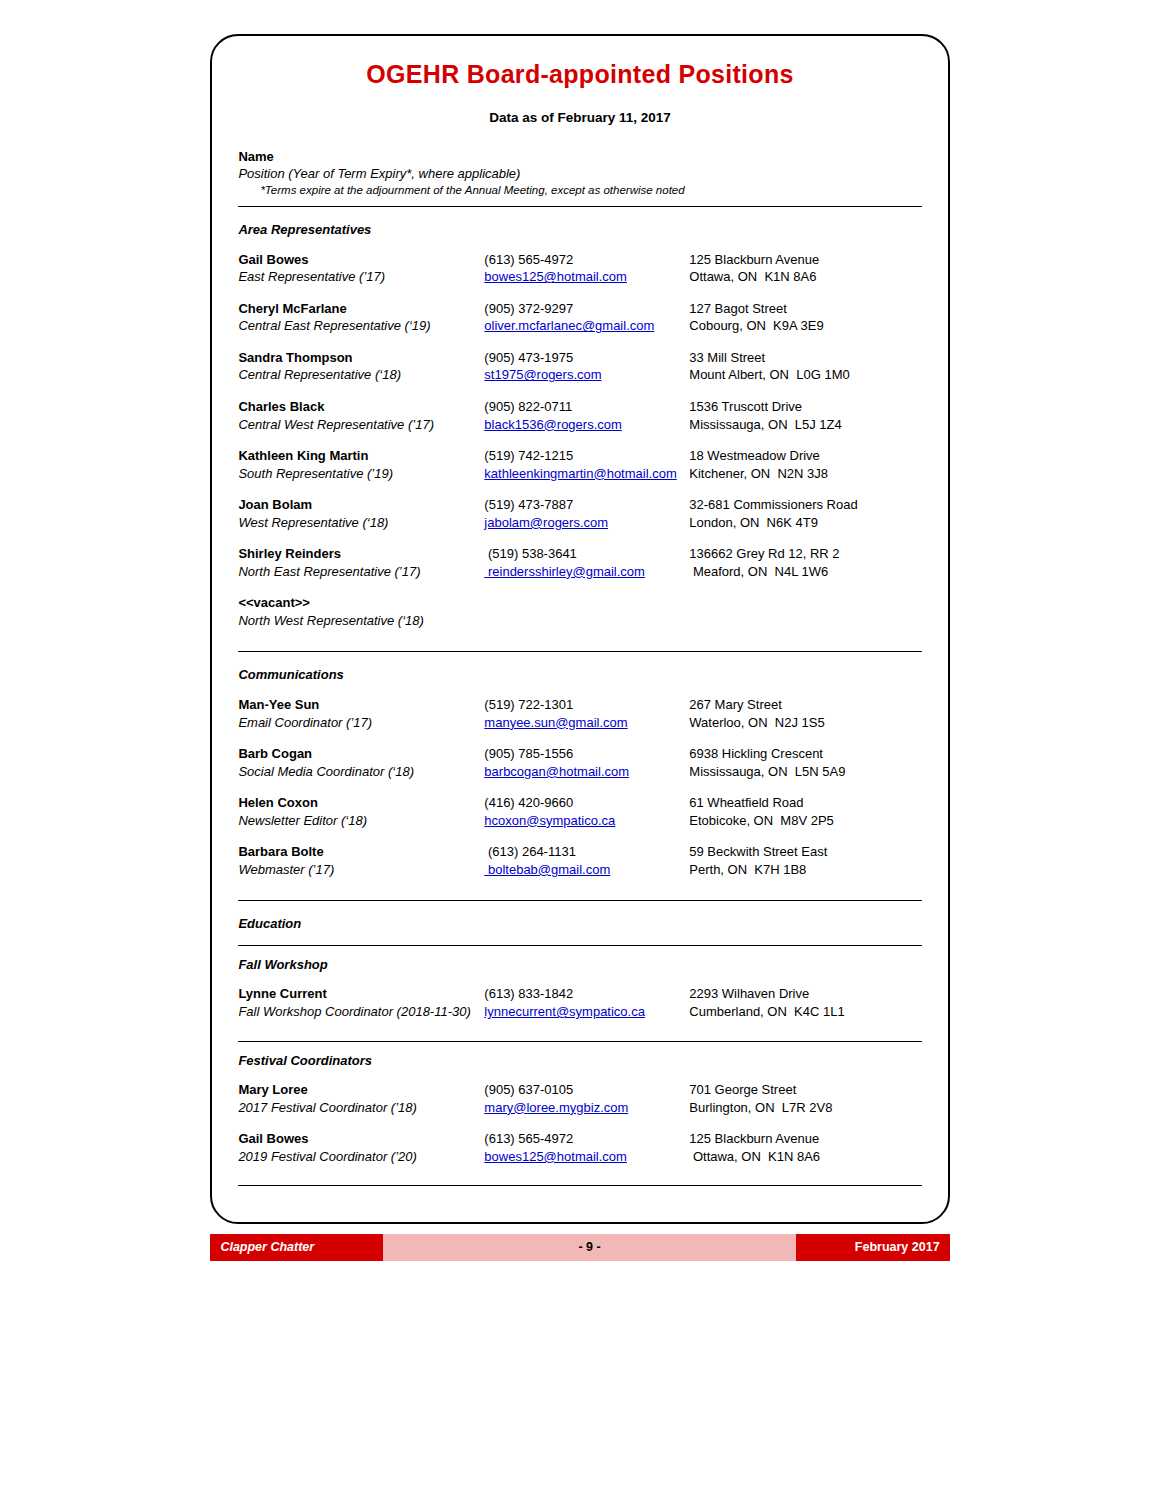OGEHR Board-appointed Positions
Data as of February 11, 2017
Name
Position (Year of Term Expiry*, where applicable) *Terms expire at the adjournment of the Annual Meeting, except as otherwise noted
Area Representatives
| Gail Bowes East Representative (’17) | (613) 565-4972 bowes125@hotmail.com | 125 Blackburn Avenue Ottawa, ON K1N 8A6 |
| Cheryl McFarlane Central East Representative (‘19) | (905) 372-9297 oliver.mcfarlanec@gmail.com | 127 Bagot Street Cobourg, ON K9A 3E9 |
| Sandra Thompson Central Representative (‘18) | (905) 473-1975 st1975@rogers.com | 33 Mill Street Mount Albert, ON L0G 1M0 |
| Charles Black Central West Representative (’17) | (905) 822-0711 black1536@rogers.com | 1536 Truscott Drive Mississauga, ON L5J 1Z4 |
| Kathleen King Martin South Representative (’19) | (519) 742-1215 kathleenkingmartin@hotmail.com | 18 Westmeadow Drive Kitchener, ON N2N 3J8 |
| Joan Bolam West Representative (‘18) | (519) 473-7887 jabolam@rogers.com | 32-681 Commissioners Road London, ON N6K 4T9 |
| Shirley Reinders North East Representative (’17) | (519) 538-3641 reindersshirley@gmail.com | 136662 Grey Rd 12, RR 2 Meaford, ON N4L 1W6 |
| <<vacant>> North West Representative (‘18) | | |
Communications
| Man-Yee Sun Email Coordinator (’17) | (519) 722-1301 manyee.sun@gmail.com | 267 Mary Street Waterloo, ON N2J 1S5 |
| Barb Cogan Social Media Coordinator (‘18) | (905) 785-1556 barbcogan@hotmail.com | 6938 Hickling Crescent Mississauga, ON L5N 5A9 |
| Helen Coxon Newsletter Editor (‘18) | (416) 420-9660 hcoxon@sympatico.ca | 61 Wheatfield Road Etobicoke, ON M8V 2P5 |
| Barbara Bolte Webmaster (’17) | (613) 264-1131 boltebab@gmail.com | 59 Beckwith Street East Perth, ON K7H 1B8 |
Education
Fall Workshop
| Lynne Current Fall Workshop Coordinator (2018-11-30) | (613) 833-1842 lynnecurrent@sympatico.ca | 2293 Wilhaven Drive Cumberland, ON K4C 1L1 |
Festival Coordinators
| Mary Loree 2017 Festival Coordinator (’18) | (905) 637-0105 mary@loree.mygbiz.com | 701 George Street Burlington, ON L7R 2V8 |
| Gail Bowes 2019 Festival Coordinator (’20) | (613) 565-4972 bowes125@hotmail.com | 125 Blackburn Avenue Ottawa, ON K1N 8A6 |
Clapper Chatter
- 9 -
February 2017